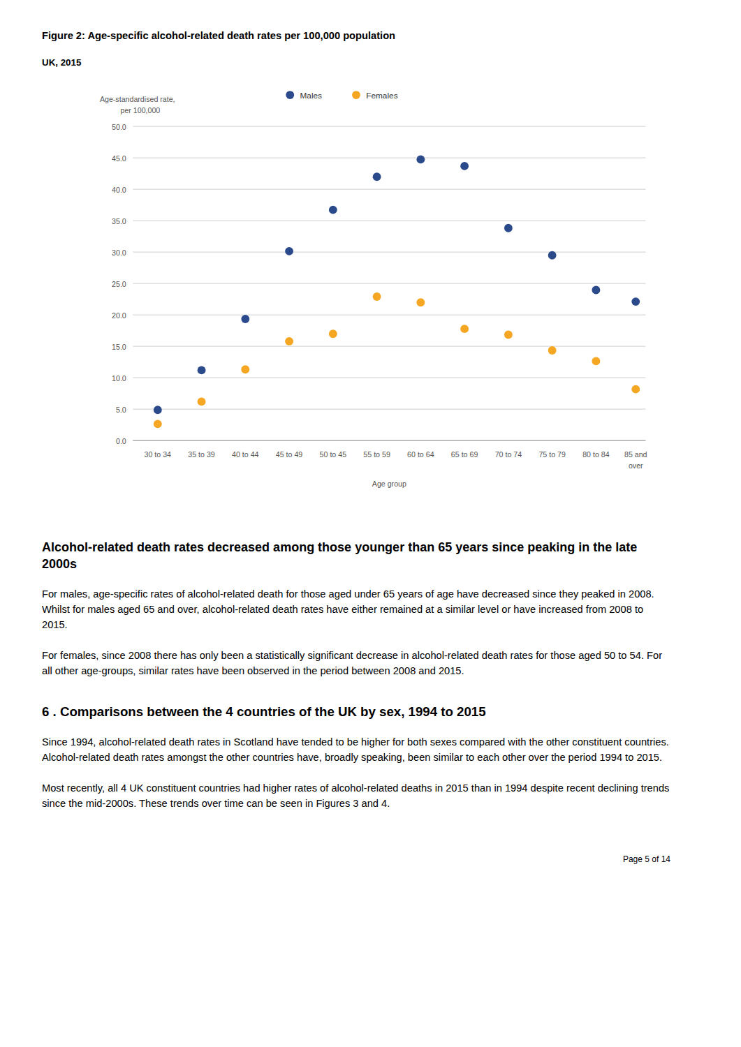Figure 2: Age-specific alcohol-related death rates per 100,000 population
UK, 2015
Males Females Age-standardised rate, per 100,000 50.0 45.0 40.0 35.0 30.0 25.0 20.0 15.0 10.0 5.0 0.0 30 to 34 35 to 39 40 to 44 45 to 49 50 to 45 55 to 59 60 to 64 65 to 69 70 to 74 75 to 79 80 to 84 85 and over Age group
Alcohol-related death rates decreased among those younger than 65 years since peaking in the late 2000s
For males, age-specific rates of alcohol-related death for those aged under 65 years of age have decreased since they peaked in 2008. Whilst for males aged 65 and over, alcohol-related death rates have either remained at a similar level or have increased from 2008 to 2015.
For females, since 2008 there has only been a statistically significant decrease in alcohol-related death rates for those aged 50 to 54. For all other age-groups, similar rates have been observed in the period between 2008 and 2015.
6 . Comparisons between the 4 countries of the UK by sex, 1994 to 2015
Since 1994, alcohol-related death rates in Scotland have tended to be higher for both sexes compared with the other constituent countries. Alcohol-related death rates amongst the other countries have, broadly speaking, been similar to each other over the period 1994 to 2015.
Most recently, all 4 UK constituent countries had higher rates of alcohol-related deaths in 2015 than in 1994 despite recent declining trends since the mid-2000s. These trends over time can be seen in Figures 3 and 4.
Page 5 of 14